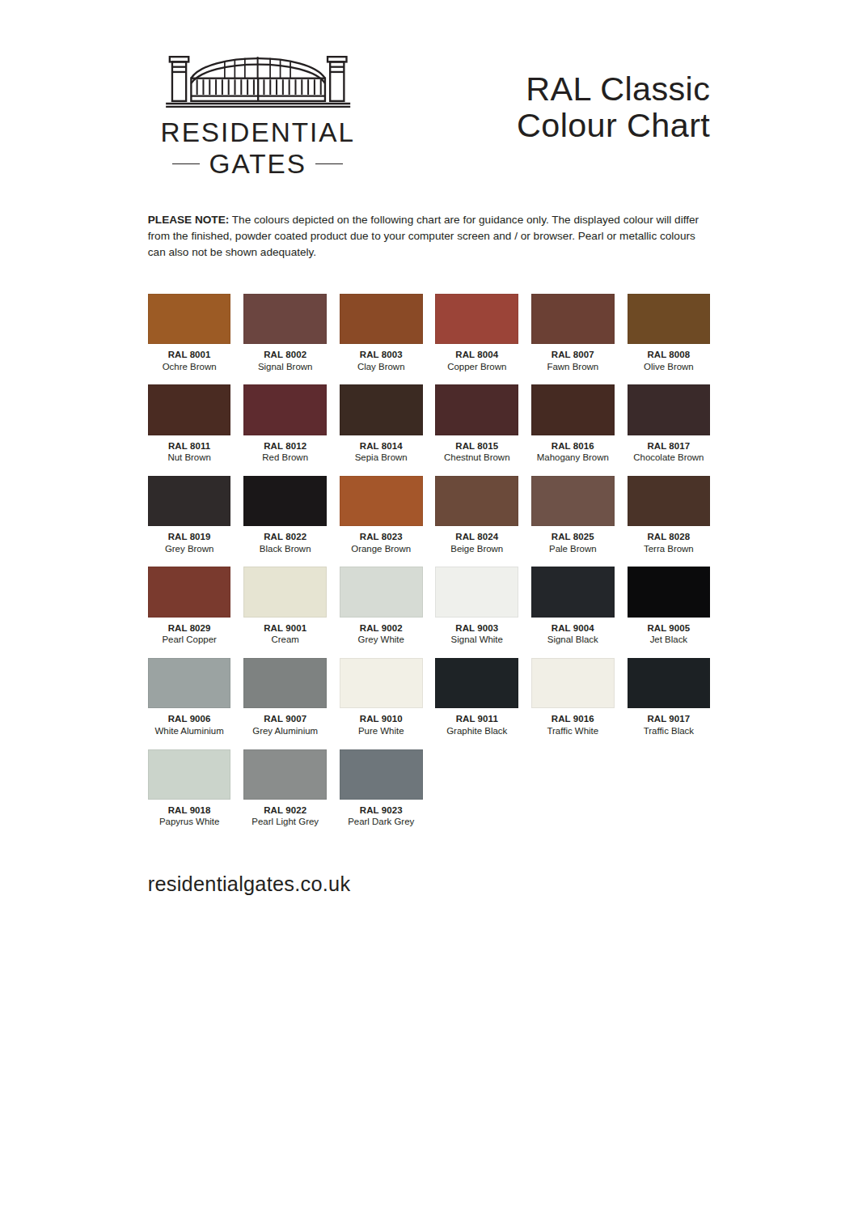RESIDENTIAL GATES
RAL Classic Colour Chart
PLEASE NOTE: The colours depicted on the following chart are for guidance only. The displayed colour will differ from the finished, powder coated product due to your computer screen and / or browser. Pearl or metallic colours can also not be shown adequately.
RAL 8001 Ochre Brown
RAL 8002 Signal Brown
RAL 8003 Clay Brown
RAL 8004 Copper Brown
RAL 8007 Fawn Brown
RAL 8008 Olive Brown
RAL 8011 Nut Brown
RAL 8012 Red Brown
RAL 8014 Sepia Brown
RAL 8015 Chestnut Brown
RAL 8016 Mahogany Brown
RAL 8017 Chocolate Brown
RAL 8019 Grey Brown
RAL 8022 Black Brown
RAL 8023 Orange Brown
RAL 8024 Beige Brown
RAL 8025 Pale Brown
RAL 8028 Terra Brown
RAL 8029 Pearl Copper
RAL 9001 Cream
RAL 9002 Grey White
RAL 9003 Signal White
RAL 9004 Signal Black
RAL 9005 Jet Black
RAL 9006 White Aluminium
RAL 9007 Grey Aluminium
RAL 9010 Pure White
RAL 9011 Graphite Black
RAL 9016 Traffic White
RAL 9017 Traffic Black
RAL 9018 Papyrus White
RAL 9022 Pearl Light Grey
RAL 9023 Pearl Dark Grey
residentialgates.co.uk